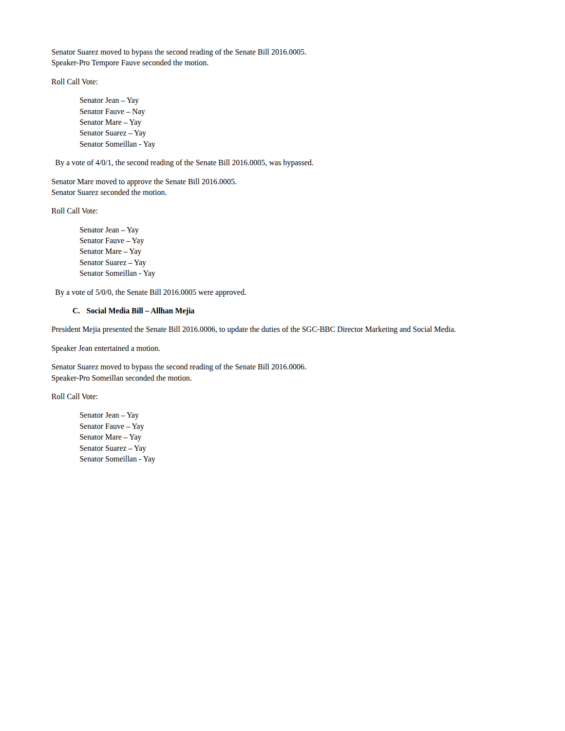Senator Suarez moved to bypass the second reading of the Senate Bill 2016.0005.
Speaker-Pro Tempore Fauve seconded the motion.
Roll Call Vote:
Senator Jean – Yay
Senator Fauve – Nay
Senator Mare – Yay
Senator Suarez – Yay
Senator Someillan - Yay
By a vote of 4/0/1, the second reading of the Senate Bill 2016.0005, was bypassed.
Senator Mare moved to approve the Senate Bill 2016.0005.
Senator Suarez seconded the motion.
Roll Call Vote:
Senator Jean – Yay
Senator Fauve – Yay
Senator Mare – Yay
Senator Suarez – Yay
Senator Someillan - Yay
By a vote of 5/0/0, the Senate Bill 2016.0005 were approved.
C. Social Media Bill – Allhan Mejia
President Mejia presented the Senate Bill 2016.0006, to update the duties of the SGC-BBC Director Marketing and Social Media.
Speaker Jean entertained a motion.
Senator Suarez moved to bypass the second reading of the Senate Bill 2016.0006.
Speaker-Pro Someillan seconded the motion.
Roll Call Vote:
Senator Jean – Yay
Senator Fauve – Yay
Senator Mare – Yay
Senator Suarez – Yay
Senator Someillan - Yay